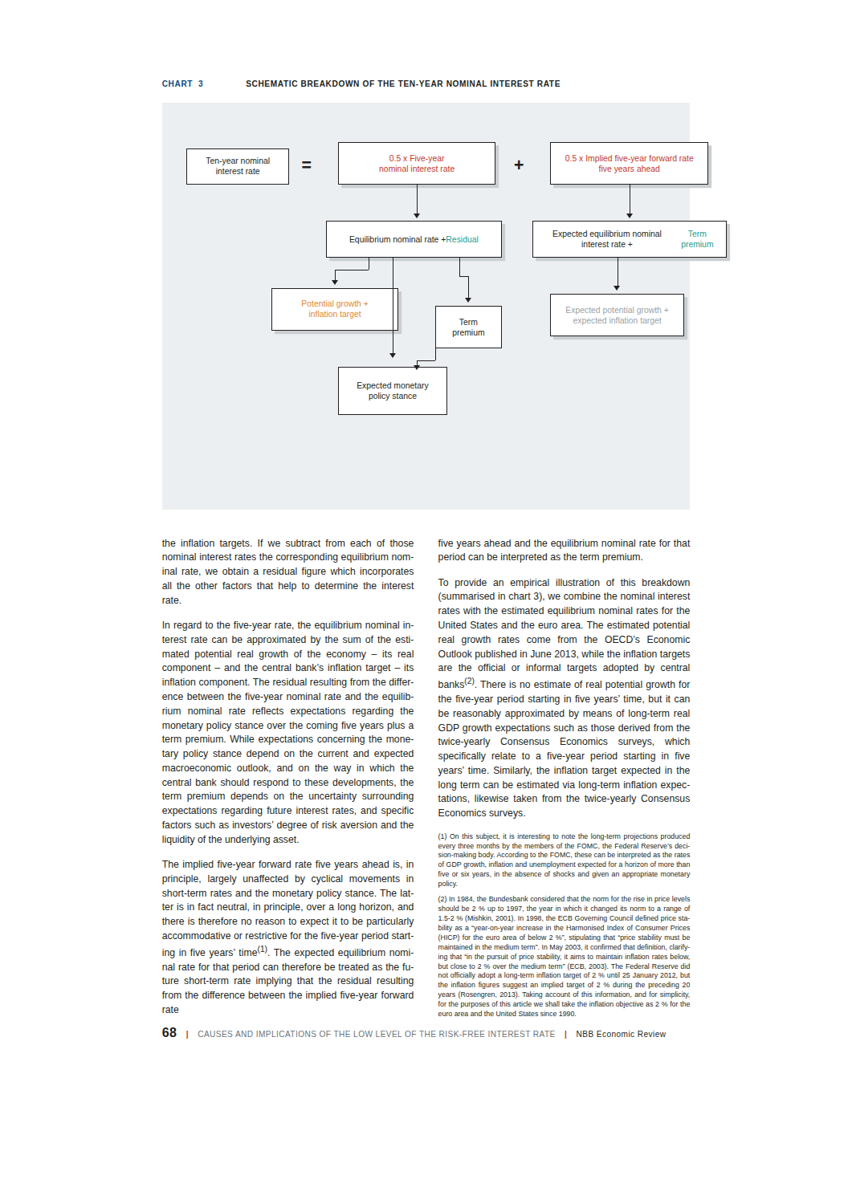CHART 3 SCHEMATIC BREAKDOWN OF THE TEN-YEAR NOMINAL INTEREST RATE
Ten-year nominal
interest rate
=
0.5 x Five-year
nominal interest rate
+
0.5 x Implied five-year forward rate
five years ahead
Equilibrium nominal rate + Residual
Expected equilibrium nominal interest rate + Term premium
Potential growth +
inflation target
Term
premium
Expected potential growth +
expected inflation target
Expected monetary
policy stance
the inflation targets. If we subtract from each of those nominal interest rates the corresponding equilibrium nominal rate, we obtain a residual figure which incorporates all the other factors that help to determine the interest rate.
In regard to the five-year rate, the equilibrium nominal interest rate can be approximated by the sum of the estimated potential real growth of the economy – its real component – and the central bank’s inflation target – its inflation component. The residual resulting from the difference between the five-year nominal rate and the equilibrium nominal rate reflects expectations regarding the monetary policy stance over the coming five years plus a term premium. While expectations concerning the monetary policy stance depend on the current and expected macroeconomic outlook, and on the way in which the central bank should respond to these developments, the term premium depends on the uncertainty surrounding expectations regarding future interest rates, and specific factors such as investors’ degree of risk aversion and the liquidity of the underlying asset.
The implied five-year forward rate five years ahead is, in principle, largely unaffected by cyclical movements in short-term rates and the monetary policy stance. The latter is in fact neutral, in principle, over a long horizon, and there is therefore no reason to expect it to be particularly accommodative or restrictive for the five-year period starting in five years’ time(1). The expected equilibrium nominal rate for that period can therefore be treated as the future short-term rate implying that the residual resulting from the difference between the implied five-year forward rate
five years ahead and the equilibrium nominal rate for that period can be interpreted as the term premium.
To provide an empirical illustration of this breakdown (summarised in chart 3), we combine the nominal interest rates with the estimated equilibrium nominal rates for the United States and the euro area. The estimated potential real growth rates come from the OECD’s Economic Outlook published in June 2013, while the inflation targets are the official or informal targets adopted by central banks(2). There is no estimate of real potential growth for the five-year period starting in five years’ time, but it can be reasonably approximated by means of long-term real GDP growth expectations such as those derived from the twice-yearly Consensus Economics surveys, which specifically relate to a five-year period starting in five years’ time. Similarly, the inflation target expected in the long term can be estimated via long-term inflation expectations, likewise taken from the twice-yearly Consensus Economics surveys.
(1) On this subject, it is interesting to note the long-term projections produced every three months by the members of the FOMC, the Federal Reserve’s decision-making body. According to the FOMC, these can be interpreted as the rates of GDP growth, inflation and unemployment expected for a horizon of more than five or six years, in the absence of shocks and given an appropriate monetary policy.
(2) In 1984, the Bundesbank considered that the norm for the rise in price levels should be 2 % up to 1997, the year in which it changed its norm to a range of 1.5-2 % (Mishkin, 2001). In 1998, the ECB Governing Council defined price stability as a “year-on-year increase in the Harmonised Index of Consumer Prices (HICP) for the euro area of below 2 %”, stipulating that “price stability must be maintained in the medium term”. In May 2003, it confirmed that definition, clarifying that “in the pursuit of price stability, it aims to maintain inflation rates below, but close to 2 % over the medium term” (ECB, 2003). The Federal Reserve did not officially adopt a long-term inflation target of 2 % until 25 January 2012, but the inflation figures suggest an implied target of 2 % during the preceding 20 years (Rosengren, 2013). Taking account of this information, and for simplicity, for the purposes of this article we shall take the inflation objective as 2 % for the euro area and the United States since 1990.
68 | Causes and implications of the low level of the risk-free interest rate | NBB Economic Review